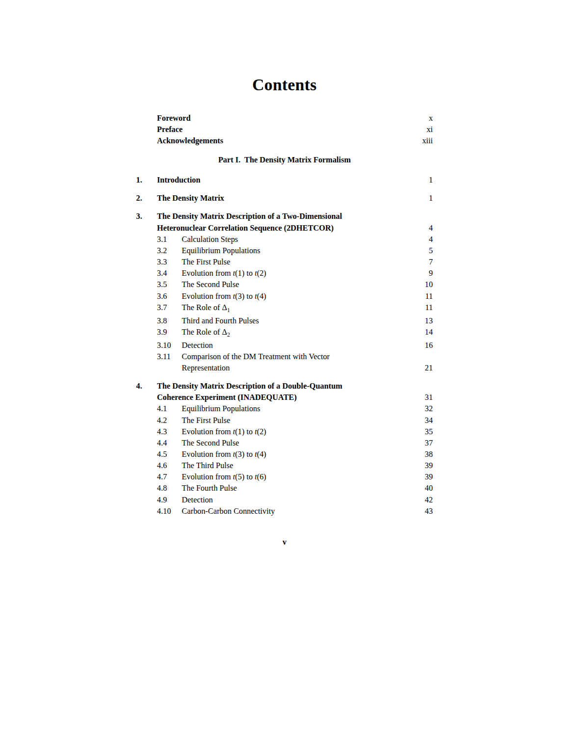Contents
| | Foreword | x |
| | Preface | xi |
| | Acknowledgements | xiii |
| Part I. The Density Matrix Formalism |
| 1. | Introduction | 1 |
| 2. | The Density Matrix | 1 |
| 3. | The Density Matrix Description of a Two-Dimensional | |
| | Heteronuclear Correlation Sequence (2DHETCOR) | 4 |
| | 3.1 | Calculation Steps | 4 |
| | 3.2 | Equilibrium Populations | 5 |
| | 3.3 | The First Pulse | 7 |
| | 3.4 | Evolution from t (1) to t (2) | 9 |
| | 3.5 | The Second Pulse | 10 |
| | 3.6 | Evolution from t (3) to t (4) | 11 |
| | 3.7 | The Role of Δ 1 | 11 |
| | 3.8 | Third and Fourth Pulses | 13 |
| | 3.9 | The Role of Δ 2 | 14 |
| | 3.10 | Detection | 16 |
| | 3.11 | Comparison of the DM Treatment with Vector | |
| | | Representation | 21 |
| 4. | The Density Matrix Description of a Double-Quantum | |
| | Coherence Experiment (INADEQUATE) | 31 |
| | 4.1 | Equilibrium Populations | 32 |
| | 4.2 | The First Pulse | 34 |
| | 4.3 | Evolution from t (1) to t (2) | 35 |
| | 4.4 | The Second Pulse | 37 |
| | 4.5 | Evolution from t (3) to t (4) | 38 |
| | 4.6 | The Third Pulse | 39 |
| | 4.7 | Evolution from t (5) to t (6) | 39 |
| | 4.8 | The Fourth Pulse | 40 |
| | 4.9 | Detection | 42 |
| | 4.10 | Carbon-Carbon Connectivity | 43 |
v